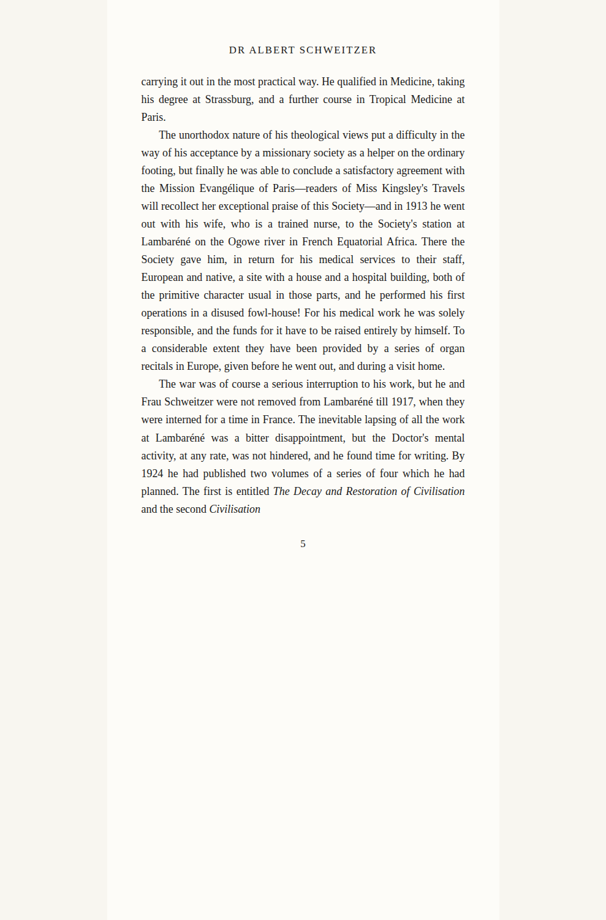Dr Albert Schweitzer
carrying it out in the most practical way. He qualified in Medicine, taking his degree at Strassburg, and a further course in Tropical Medicine at Paris.
The unorthodox nature of his theological views put a difficulty in the way of his acceptance by a missionary society as a helper on the ordinary footing, but finally he was able to conclude a satisfactory agreement with the Mission Evangélique of Paris—readers of Miss Kingsley's Travels will recollect her exceptional praise of this Society—and in 1913 he went out with his wife, who is a trained nurse, to the Society's station at Lambaréné on the Ogowe river in French Equatorial Africa. There the Society gave him, in return for his medical services to their staff, European and native, a site with a house and a hospital building, both of the primitive character usual in those parts, and he performed his first operations in a disused fowl-house! For his medical work he was solely responsible, and the funds for it have to be raised entirely by himself. To a considerable extent they have been provided by a series of organ recitals in Europe, given before he went out, and during a visit home.
The war was of course a serious interruption to his work, but he and Frau Schweitzer were not removed from Lambaréné till 1917, when they were interned for a time in France. The inevitable lapsing of all the work at Lambaréné was a bitter disappointment, but the Doctor's mental activity, at any rate, was not hindered, and he found time for writing. By 1924 he had published two volumes of a series of four which he had planned. The first is entitled The Decay and Restoration of Civilisation and the second Civilisation
5